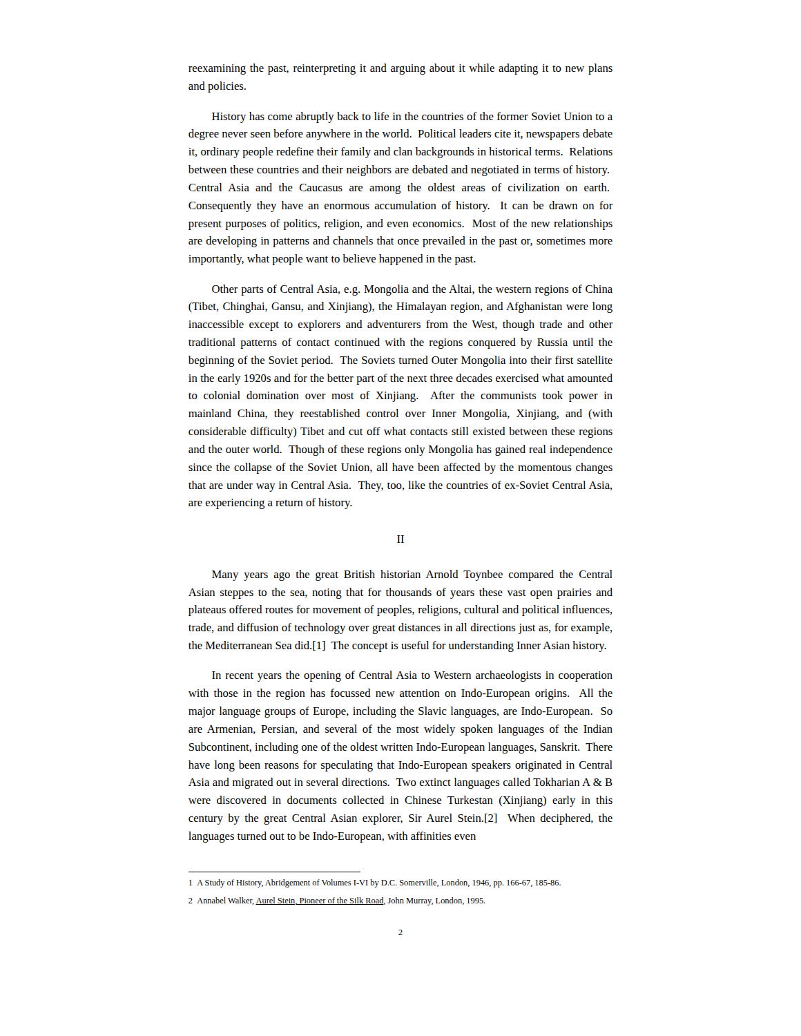reexamining the past, reinterpreting it and arguing about it while adapting it to new plans and policies.
History has come abruptly back to life in the countries of the former Soviet Union to a degree never seen before anywhere in the world. Political leaders cite it, newspapers debate it, ordinary people redefine their family and clan backgrounds in historical terms. Relations between these countries and their neighbors are debated and negotiated in terms of history. Central Asia and the Caucasus are among the oldest areas of civilization on earth. Consequently they have an enormous accumulation of history. It can be drawn on for present purposes of politics, religion, and even economics. Most of the new relationships are developing in patterns and channels that once prevailed in the past or, sometimes more importantly, what people want to believe happened in the past.
Other parts of Central Asia, e.g. Mongolia and the Altai, the western regions of China (Tibet, Chinghai, Gansu, and Xinjiang), the Himalayan region, and Afghanistan were long inaccessible except to explorers and adventurers from the West, though trade and other traditional patterns of contact continued with the regions conquered by Russia until the beginning of the Soviet period. The Soviets turned Outer Mongolia into their first satellite in the early 1920s and for the better part of the next three decades exercised what amounted to colonial domination over most of Xinjiang. After the communists took power in mainland China, they reestablished control over Inner Mongolia, Xinjiang, and (with considerable difficulty) Tibet and cut off what contacts still existed between these regions and the outer world. Though of these regions only Mongolia has gained real independence since the collapse of the Soviet Union, all have been affected by the momentous changes that are under way in Central Asia. They, too, like the countries of ex-Soviet Central Asia, are experiencing a return of history.
II
Many years ago the great British historian Arnold Toynbee compared the Central Asian steppes to the sea, noting that for thousands of years these vast open prairies and plateaus offered routes for movement of peoples, religions, cultural and political influences, trade, and diffusion of technology over great distances in all directions just as, for example, the Mediterranean Sea did.[1] The concept is useful for understanding Inner Asian history.
In recent years the opening of Central Asia to Western archaeologists in cooperation with those in the region has focussed new attention on Indo-European origins. All the major language groups of Europe, including the Slavic languages, are Indo-European. So are Armenian, Persian, and several of the most widely spoken languages of the Indian Subcontinent, including one of the oldest written Indo-European languages, Sanskrit. There have long been reasons for speculating that Indo-European speakers originated in Central Asia and migrated out in several directions. Two extinct languages called Tokharian A & B were discovered in documents collected in Chinese Turkestan (Xinjiang) early in this century by the great Central Asian explorer, Sir Aurel Stein.[2] When deciphered, the languages turned out to be Indo-European, with affinities even
1 A Study of History, Abridgement of Volumes I-VI by D.C. Somerville, London, 1946, pp. 166-67, 185-86.
2 Annabel Walker, Aurel Stein, Pioneer of the Silk Road, John Murray, London, 1995.
2